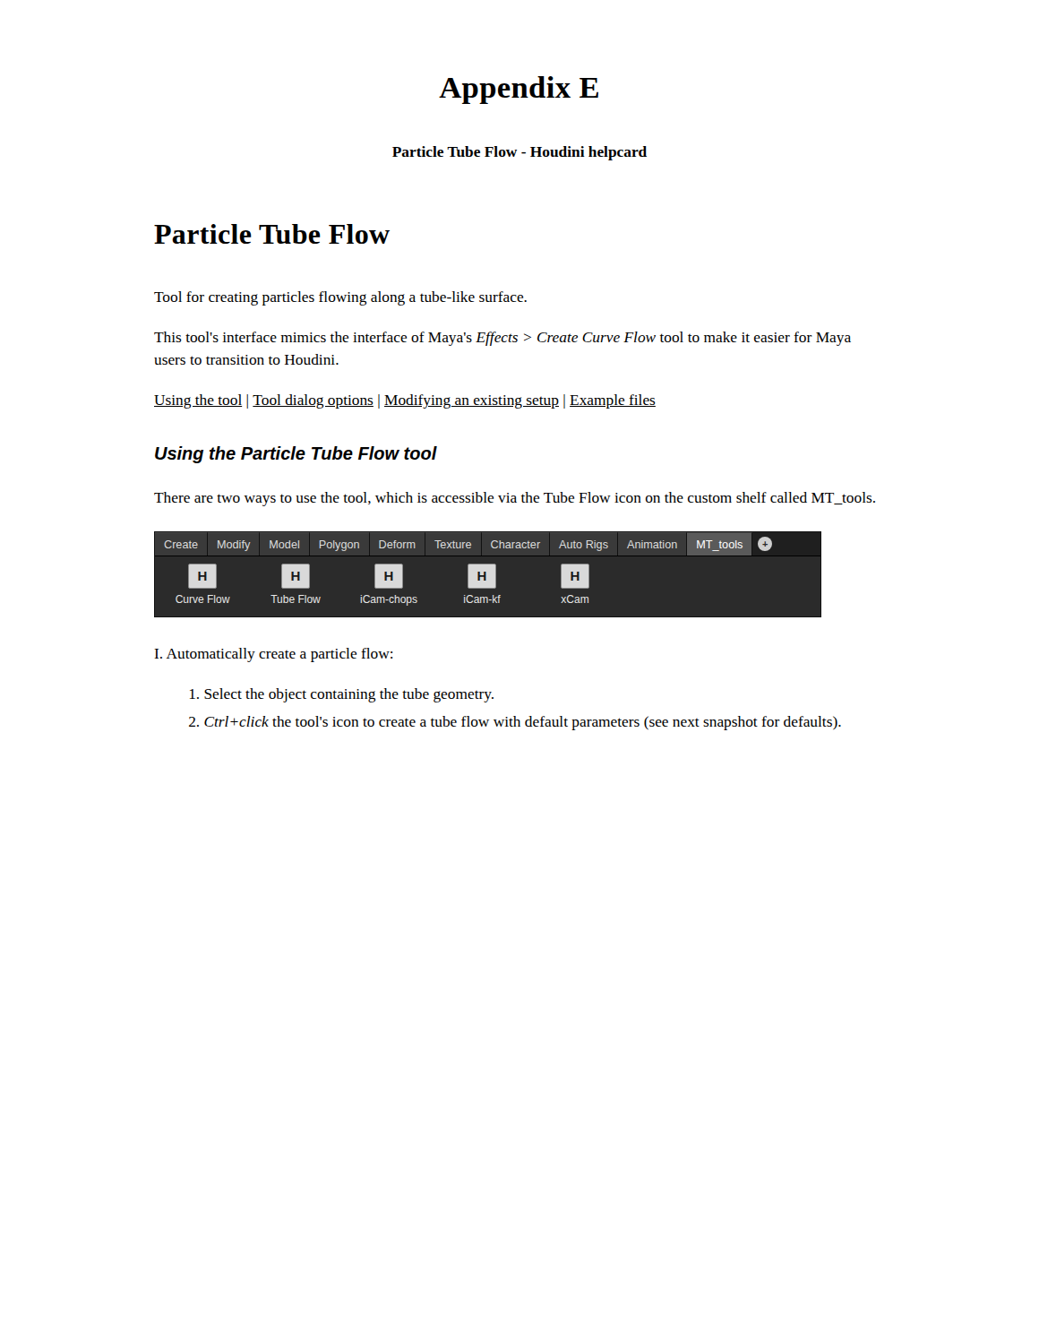Appendix E
Particle Tube Flow - Houdini helpcard
Particle Tube Flow
Tool for creating particles flowing along a tube-like surface.
This tool's interface mimics the interface of Maya's Effects > Create Curve Flow tool to make it easier for Maya users to transition to Houdini.
Using the tool|Tool dialog options|Modifying an existing setup|Example files
Using the Particle Tube Flow tool
There are two ways to use the tool, which is accessible via the Tube Flow icon on the custom shelf called MT_tools.
Create Modify Model Polygon Deform Texture Character Auto Rigs Animation MT_tools +
H
Curve Flow
H
Tube Flow
H
iCam-chops
H
iCam-kf
H
xCam
I. Automatically create a particle flow:
Select the object containing the tube geometry.
Ctrl+click the tool's icon to create a tube flow with default parameters (see next snapshot for defaults).